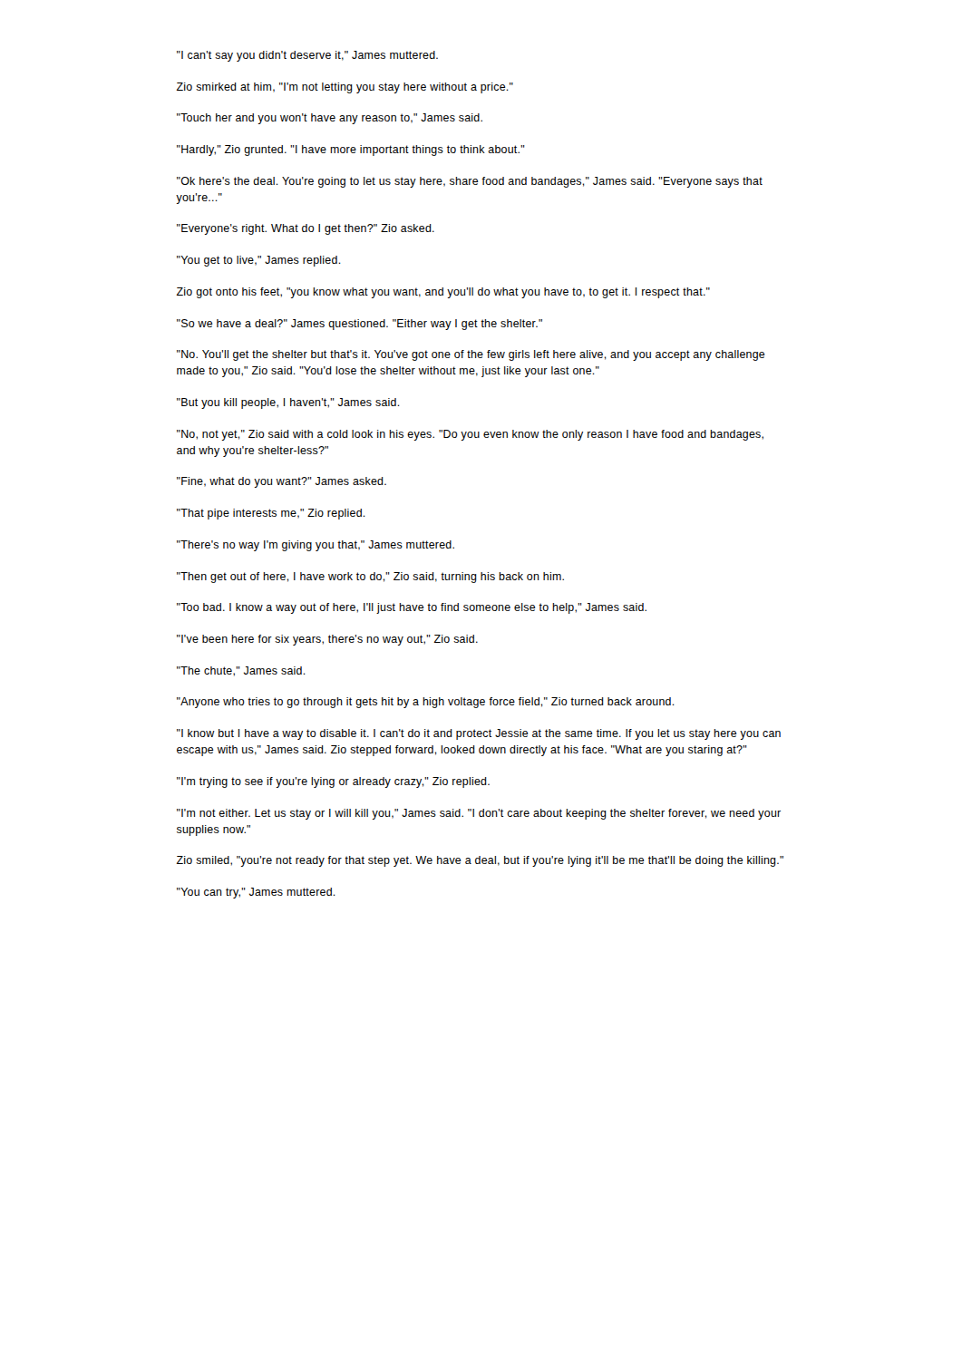"I can't say you didn't deserve it," James muttered.
Zio smirked at him, "I'm not letting you stay here without a price."
"Touch her and you won't have any reason to," James said.
"Hardly," Zio grunted. "I have more important things to think about."
"Ok here's the deal. You're going to let us stay here, share food and bandages," James said. "Everyone says that you're..."
"Everyone's right. What do I get then?" Zio asked.
"You get to live," James replied.
Zio got onto his feet, "you know what you want, and you'll do what you have to, to get it. I respect that."
"So we have a deal?" James questioned. "Either way I get the shelter."
"No. You'll get the shelter but that's it. You've got one of the few girls left here alive, and you accept any challenge made to you," Zio said. "You'd lose the shelter without me, just like your last one."
"But you kill people, I haven't," James said.
"No, not yet," Zio said with a cold look in his eyes. "Do you even know the only reason I have food and bandages, and why you're shelter-less?"
"Fine, what do you want?" James asked.
"That pipe interests me," Zio replied.
"There's no way I'm giving you that," James muttered.
"Then get out of here, I have work to do," Zio said, turning his back on him.
"Too bad. I know a way out of here, I'll just have to find someone else to help," James said.
"I've been here for six years, there's no way out," Zio said.
"The chute," James said.
"Anyone who tries to go through it gets hit by a high voltage force field," Zio turned back around.
"I know but I have a way to disable it. I can't do it and protect Jessie at the same time. If you let us stay here you can escape with us," James said. Zio stepped forward, looked down directly at his face. "What are you staring at?"
"I'm trying to see if you're lying or already crazy," Zio replied.
"I'm not either. Let us stay or I will kill you," James said. "I don't care about keeping the shelter forever, we need your supplies now."
Zio smiled, "you're not ready for that step yet. We have a deal, but if you're lying it'll be me that'll be doing the killing."
"You can try," James muttered.